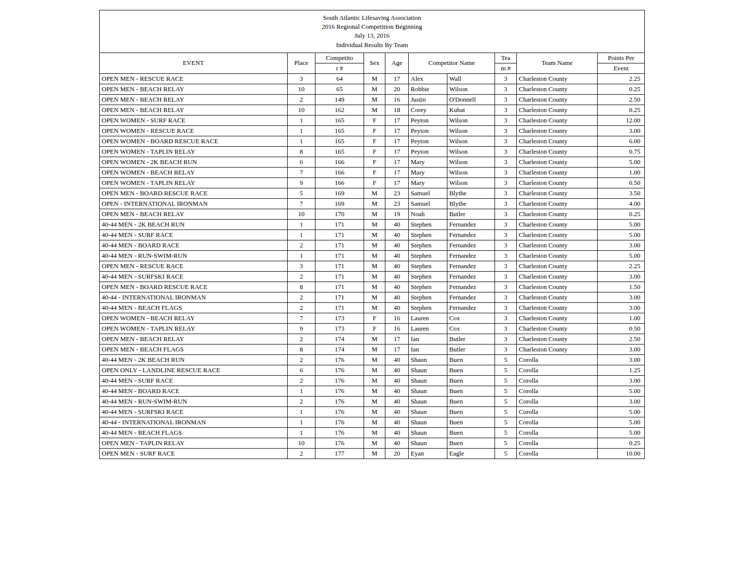South Atlantic Lifesaving Association 2016 Regional Competition Beginning July 13, 2016 Individual Results By Team
| EVENT | Place | Competito | Sex | Age | Competitor Name | Tea | Team Name | Points Per |
| --- | --- | --- | --- | --- | --- | --- | --- | --- |
| r # | m # | Event |
| OPEN MEN - RESCUE RACE | 3 | 64 | M | 17 | Alex | Wall | 3 | Charleston County | 2.25 |
| OPEN MEN - BEACH RELAY | 10 | 65 | M | 20 | Robbie | Wilson | 3 | Charleston County | 0.25 |
| OPEN MEN - BEACH RELAY | 2 | 149 | M | 16 | Justin | O'Donnell | 3 | Charleston County | 2.50 |
| OPEN MEN - BEACH RELAY | 10 | 162 | M | 18 | Corey | Kubat | 3 | Charleston County | 0.25 |
| OPEN WOMEN - SURF RACE | 1 | 165 | F | 17 | Peyton | Wilson | 3 | Charleston County | 12.00 |
| OPEN WOMEN - RESCUE RACE | 1 | 165 | F | 17 | Peyton | Wilson | 3 | Charleston County | 3.00 |
| OPEN WOMEN - BOARD RESCUE RACE | 1 | 165 | F | 17 | Peyton | Wilson | 3 | Charleston County | 6.00 |
| OPEN WOMEN - TAPLIN RELAY | 8 | 165 | F | 17 | Peyton | Wilson | 3 | Charleston County | 0.75 |
| OPEN WOMEN - 2K BEACH RUN | 6 | 166 | F | 17 | Mary | Wilson | 3 | Charleston County | 5.00 |
| OPEN WOMEN - BEACH RELAY | 7 | 166 | F | 17 | Mary | Wilson | 3 | Charleston County | 1.00 |
| OPEN WOMEN - TAPLIN RELAY | 9 | 166 | F | 17 | Mary | Wilson | 3 | Charleston County | 0.50 |
| OPEN MEN - BOARD RESCUE RACE | 5 | 169 | M | 23 | Samuel | Blythe | 3 | Charleston County | 3.50 |
| OPEN - INTERNATIONAL IRONMAN | 7 | 169 | M | 23 | Samuel | Blythe | 3 | Charleston County | 4.00 |
| OPEN MEN - BEACH RELAY | 10 | 170 | M | 19 | Noah | Butler | 3 | Charleston County | 0.25 |
| 40-44 MEN - 2K BEACH RUN | 1 | 171 | M | 40 | Stephen | Fernandez | 3 | Charleston County | 5.00 |
| 40-44 MEN - SURF RACE | 1 | 171 | M | 40 | Stephen | Fernandez | 3 | Charleston County | 5.00 |
| 40-44 MEN - BOARD RACE | 2 | 171 | M | 40 | Stephen | Fernandez | 3 | Charleston County | 3.00 |
| 40-44 MEN - RUN-SWIM-RUN | 1 | 171 | M | 40 | Stephen | Fernandez | 3 | Charleston County | 5.00 |
| OPEN MEN - RESCUE RACE | 3 | 171 | M | 40 | Stephen | Fernandez | 3 | Charleston County | 2.25 |
| 40-44 MEN - SURFSKI RACE | 2 | 171 | M | 40 | Stephen | Fernandez | 3 | Charleston County | 3.00 |
| OPEN MEN - BOARD RESCUE RACE | 8 | 171 | M | 40 | Stephen | Fernandez | 3 | Charleston County | 1.50 |
| 40-44 - INTERNATIONAL IRONMAN | 2 | 171 | M | 40 | Stephen | Fernandez | 3 | Charleston County | 3.00 |
| 40-44 MEN - BEACH FLAGS | 2 | 171 | M | 40 | Stephen | Fernandez | 3 | Charleston County | 3.00 |
| OPEN WOMEN - BEACH RELAY | 7 | 173 | F | 16 | Lauren | Cox | 3 | Charleston County | 1.00 |
| OPEN WOMEN - TAPLIN RELAY | 9 | 173 | F | 16 | Lauren | Cox | 3 | Charleston County | 0.50 |
| OPEN MEN - BEACH RELAY | 2 | 174 | M | 17 | Ian | Butler | 3 | Charleston County | 2.50 |
| OPEN MEN - BEACH FLAGS | 8 | 174 | M | 17 | Ian | Butler | 3 | Charleston County | 3.00 |
| 40-44 MEN - 2K BEACH RUN | 2 | 176 | M | 40 | Shaun | Buen | 5 | Corolla | 3.00 |
| OPEN ONLY - LANDLINE RESCUE RACE | 6 | 176 | M | 40 | Shaun | Buen | 5 | Corolla | 1.25 |
| 40-44 MEN - SURF RACE | 2 | 176 | M | 40 | Shaun | Buen | 5 | Corolla | 3.00 |
| 40-44 MEN - BOARD RACE | 1 | 176 | M | 40 | Shaun | Buen | 5 | Corolla | 5.00 |
| 40-44 MEN - RUN-SWIM-RUN | 2 | 176 | M | 40 | Shaun | Buen | 5 | Corolla | 3.00 |
| 40-44 MEN - SURFSKI RACE | 1 | 176 | M | 40 | Shaun | Buen | 5 | Corolla | 5.00 |
| 40-44 - INTERNATIONAL IRONMAN | 1 | 176 | M | 40 | Shaun | Buen | 5 | Corolla | 5.00 |
| 40-44 MEN - BEACH FLAGS | 1 | 176 | M | 40 | Shaun | Buen | 5 | Corolla | 5.00 |
| OPEN MEN - TAPLIN RELAY | 10 | 176 | M | 40 | Shaun | Buen | 5 | Corolla | 0.25 |
| OPEN MEN - SURF RACE | 2 | 177 | M | 20 | Eyan | Eagle | 5 | Corolla | 10.00 |